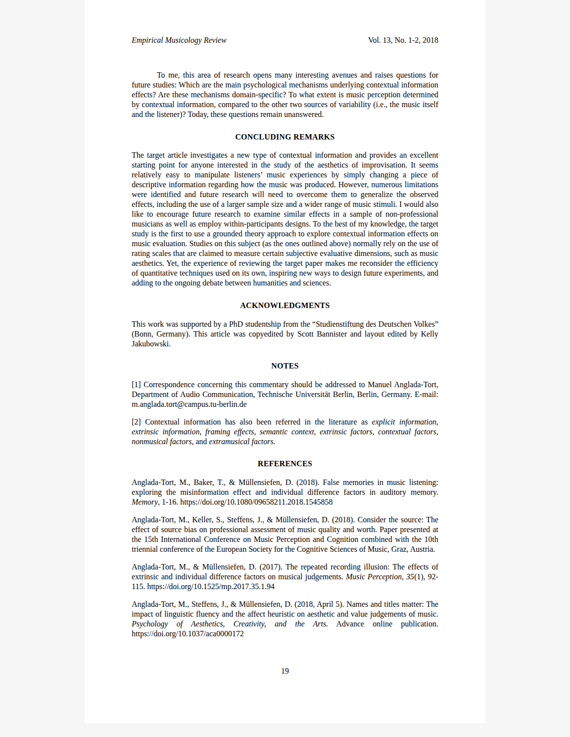Empirical Musicology Review Vol. 13, No. 1-2, 2018
To me, this area of research opens many interesting avenues and raises questions for future studies: Which are the main psychological mechanisms underlying contextual information effects? Are these mechanisms domain-specific? To what extent is music perception determined by contextual information, compared to the other two sources of variability (i.e., the music itself and the listener)? Today, these questions remain unanswered.
Concluding Remarks
The target article investigates a new type of contextual information and provides an excellent starting point for anyone interested in the study of the aesthetics of improvisation. It seems relatively easy to manipulate listeners’ music experiences by simply changing a piece of descriptive information regarding how the music was produced. However, numerous limitations were identified and future research will need to overcome them to generalize the observed effects, including the use of a larger sample size and a wider range of music stimuli. I would also like to encourage future research to examine similar effects in a sample of non-professional musicians as well as employ within-participants designs. To the best of my knowledge, the target study is the first to use a grounded theory approach to explore contextual information effects on music evaluation. Studies on this subject (as the ones outlined above) normally rely on the use of rating scales that are claimed to measure certain subjective evaluative dimensions, such as music aesthetics. Yet, the experience of reviewing the target paper makes me reconsider the efficiency of quantitative techniques used on its own, inspiring new ways to design future experiments, and adding to the ongoing debate between humanities and sciences.
Acknowledgments
This work was supported by a PhD studentship from the “Studienstiftung des Deutschen Volkes” (Bonn, Germany). This article was copyedited by Scott Bannister and layout edited by Kelly Jakubowski.
Notes
[1] Correspondence concerning this commentary should be addressed to Manuel Anglada-Tort, Department of Audio Communication, Technische Universität Berlin, Berlin, Germany. E-mail: m.anglada.tort@campus.tu-berlin.de
[2] Contextual information has also been referred in the literature as explicit information, extrinsic information, framing effects, semantic context, extrinsic factors, contextual factors, nonmusical factors, and extramusical factors.
References
Anglada-Tort, M., Baker, T., & Müllensiefen, D. (2018). False memories in music listening: exploring the misinformation effect and individual difference factors in auditory memory. Memory, 1-16. https://doi.org/10.1080/09658211.2018.1545858
Anglada-Tort, M., Keller, S., Steffens, J., & Müllensiefen, D. (2018). Consider the source: The effect of source bias on professional assessment of music quality and worth. Paper presented at the 15th International Conference on Music Perception and Cognition combined with the 10th triennial conference of the European Society for the Cognitive Sciences of Music, Graz, Austria.
Anglada-Tort, M., & Müllensiefen, D. (2017). The repeated recording illusion: The effects of extrinsic and individual difference factors on musical judgements. Music Perception, 35(1), 92-115. https://doi.org/10.1525/mp.2017.35.1.94
Anglada-Tort, M., Steffens, J., & Müllensiefen, D. (2018, April 5). Names and titles matter: The impact of linguistic fluency and the affect heuristic on aesthetic and value judgements of music. Psychology of Aesthetics, Creativity, and the Arts. Advance online publication. https://doi.org/10.1037/aca0000172
19